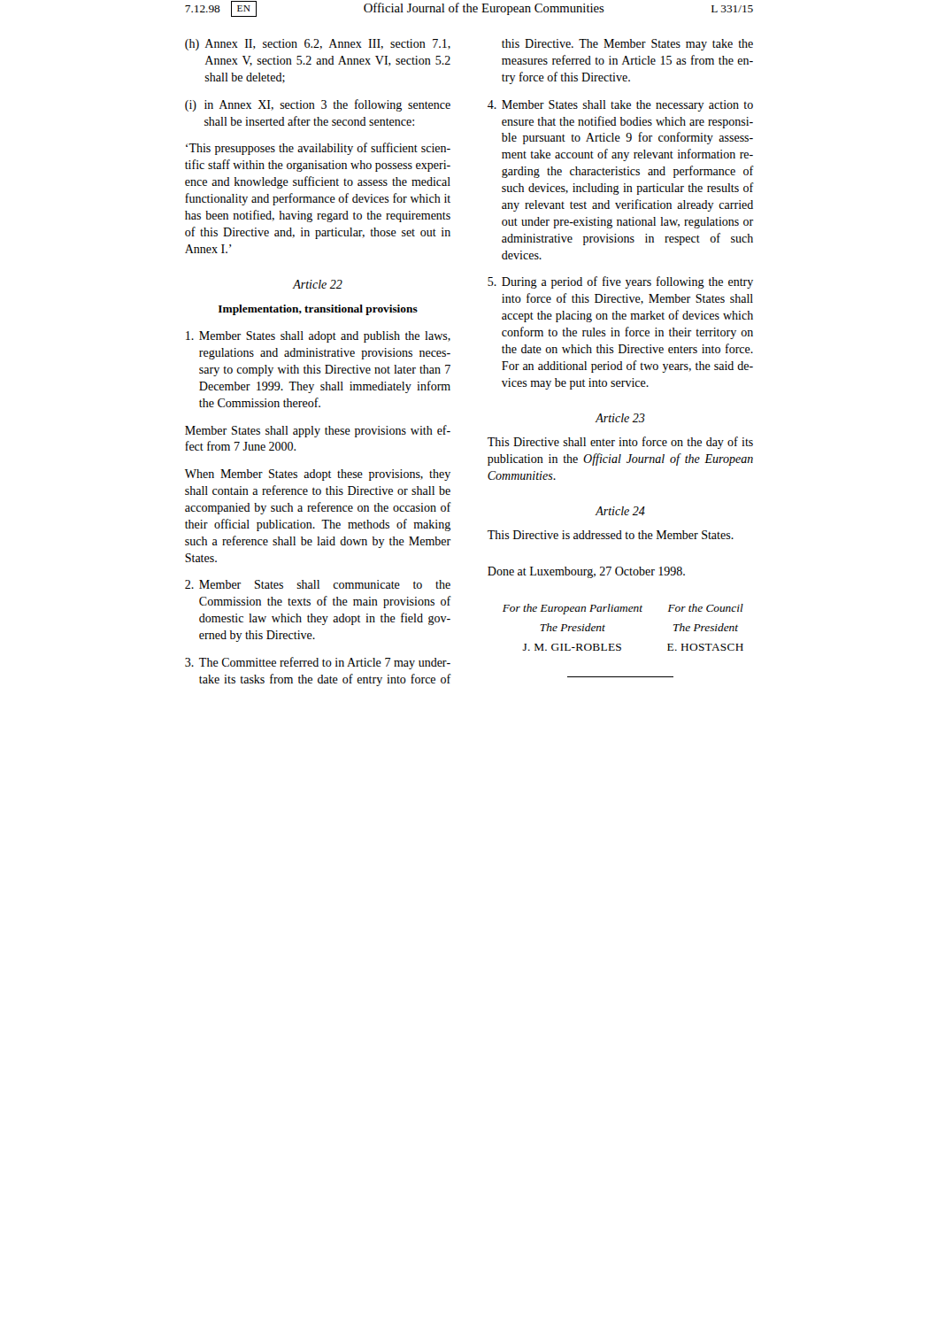7.12.98 EN
Official Journal of the European Communities
L 331/15
(h) Annex II, section 6.2, Annex III, section 7.1, Annex V, section 5.2 and Annex VI, section 5.2 shall be deleted;
(i) in Annex XI, section 3 the following sentence shall be inserted after the second sentence:
‘This presupposes the availability of sufficient scientific staff within the organisation who possess experience and knowledge sufficient to assess the medical functionality and performance of devices for which it has been notified, having regard to the requirements of this Directive and, in particular, those set out in Annex I.’
Article 22
Implementation, transitional provisions
1. Member States shall adopt and publish the laws, regulations and administrative provisions necessary to comply with this Directive not later than 7 December 1999. They shall immediately inform the Commission thereof.
Member States shall apply these provisions with effect from 7 June 2000.
When Member States adopt these provisions, they shall contain a reference to this Directive or shall be accompanied by such a reference on the occasion of their official publication. The methods of making such a reference shall be laid down by the Member States.
2. Member States shall communicate to the Commission the texts of the main provisions of domestic law which they adopt in the field governed by this Directive.
3. The Committee referred to in Article 7 may undertake its tasks from the date of entry into force of this Directive. The Member States may take the measures referred to in Article 15 as from the entry force of this Directive.
4. Member States shall take the necessary action to ensure that the notified bodies which are responsible pursuant to Article 9 for conformity assessment take account of any relevant information regarding the characteristics and performance of such devices, including in particular the results of any relevant test and verification already carried out under pre-existing national law, regulations or administrative provisions in respect of such devices.
5. During a period of five years following the entry into force of this Directive, Member States shall accept the placing on the market of devices which conform to the rules in force in their territory on the date on which this Directive enters into force. For an additional period of two years, the said devices may be put into service.
Article 23
This Directive shall enter into force on the day of its publication in the Official Journal of the European Communities.
Article 24
This Directive is addressed to the Member States.
Done at Luxembourg, 27 October 1998.
| For the European Parliament | For the Council |
| The President | The President |
| J. M. GIL-ROBLES | E. HOSTASCH |